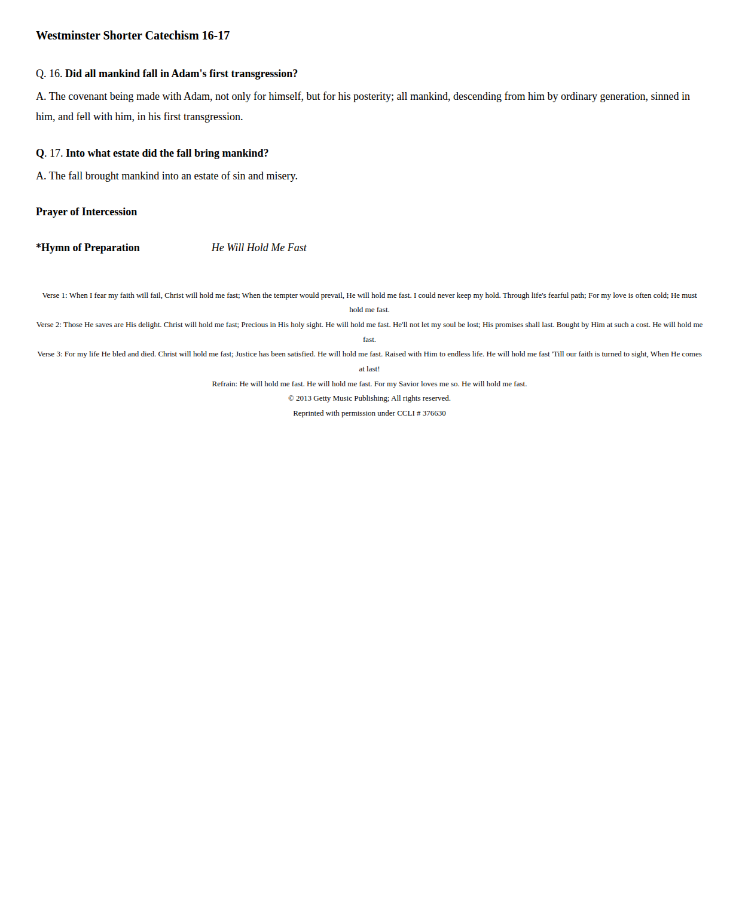Westminster Shorter Catechism 16-17
Q. 16. Did all mankind fall in Adam's first transgression?
A. The covenant being made with Adam, not only for himself, but for his posterity; all mankind, descending from him by ordinary generation, sinned in him, and fell with him, in his first transgression.
Q. 17. Into what estate did the fall bring mankind?
A. The fall brought mankind into an estate of sin and misery.
Prayer of Intercession
*Hymn of Preparation He Will Hold Me Fast
Verse 1: When I fear my faith will fail, Christ will hold me fast; When the tempter would prevail, He will hold me fast. I could never keep my hold. Through life's fearful path; For my love is often cold; He must hold me fast.
Verse 2: Those He saves are His delight. Christ will hold me fast; Precious in His holy sight. He will hold me fast. He'll not let my soul be lost; His promises shall last. Bought by Him at such a cost. He will hold me fast.
Verse 3: For my life He bled and died. Christ will hold me fast; Justice has been satisfied. He will hold me fast. Raised with Him to endless life. He will hold me fast 'Till our faith is turned to sight, When He comes at last!
Refrain: He will hold me fast. He will hold me fast. For my Savior loves me so. He will hold me fast.
© 2013 Getty Music Publishing; All rights reserved.
Reprinted with permission under CCLI # 376630